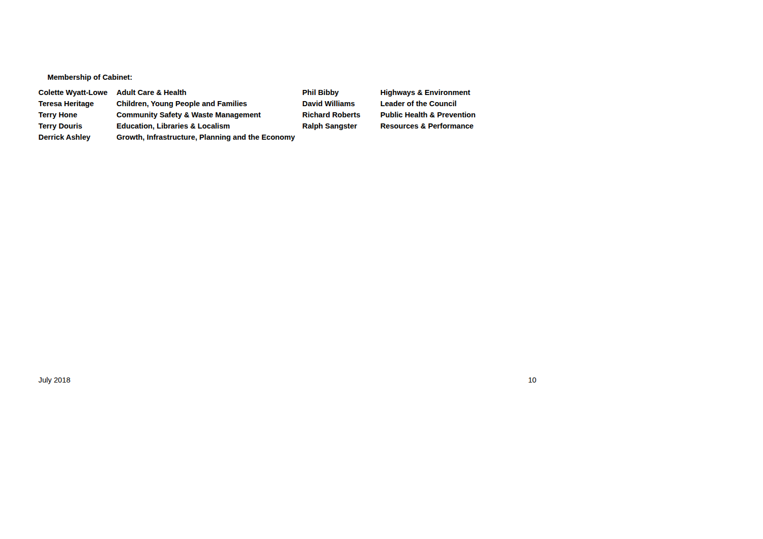Membership of Cabinet:
| Colette Wyatt-Lowe | Adult Care & Health | Phil Bibby | Highways & Environment |
| Teresa Heritage | Children, Young People and Families | David Williams | Leader of the Council |
| Terry Hone | Community Safety & Waste Management | Richard Roberts | Public Health & Prevention |
| Terry Douris | Education, Libraries & Localism | Ralph Sangster | Resources & Performance |
| Derrick Ashley | Growth, Infrastructure, Planning and the Economy | | |
July 2018 10